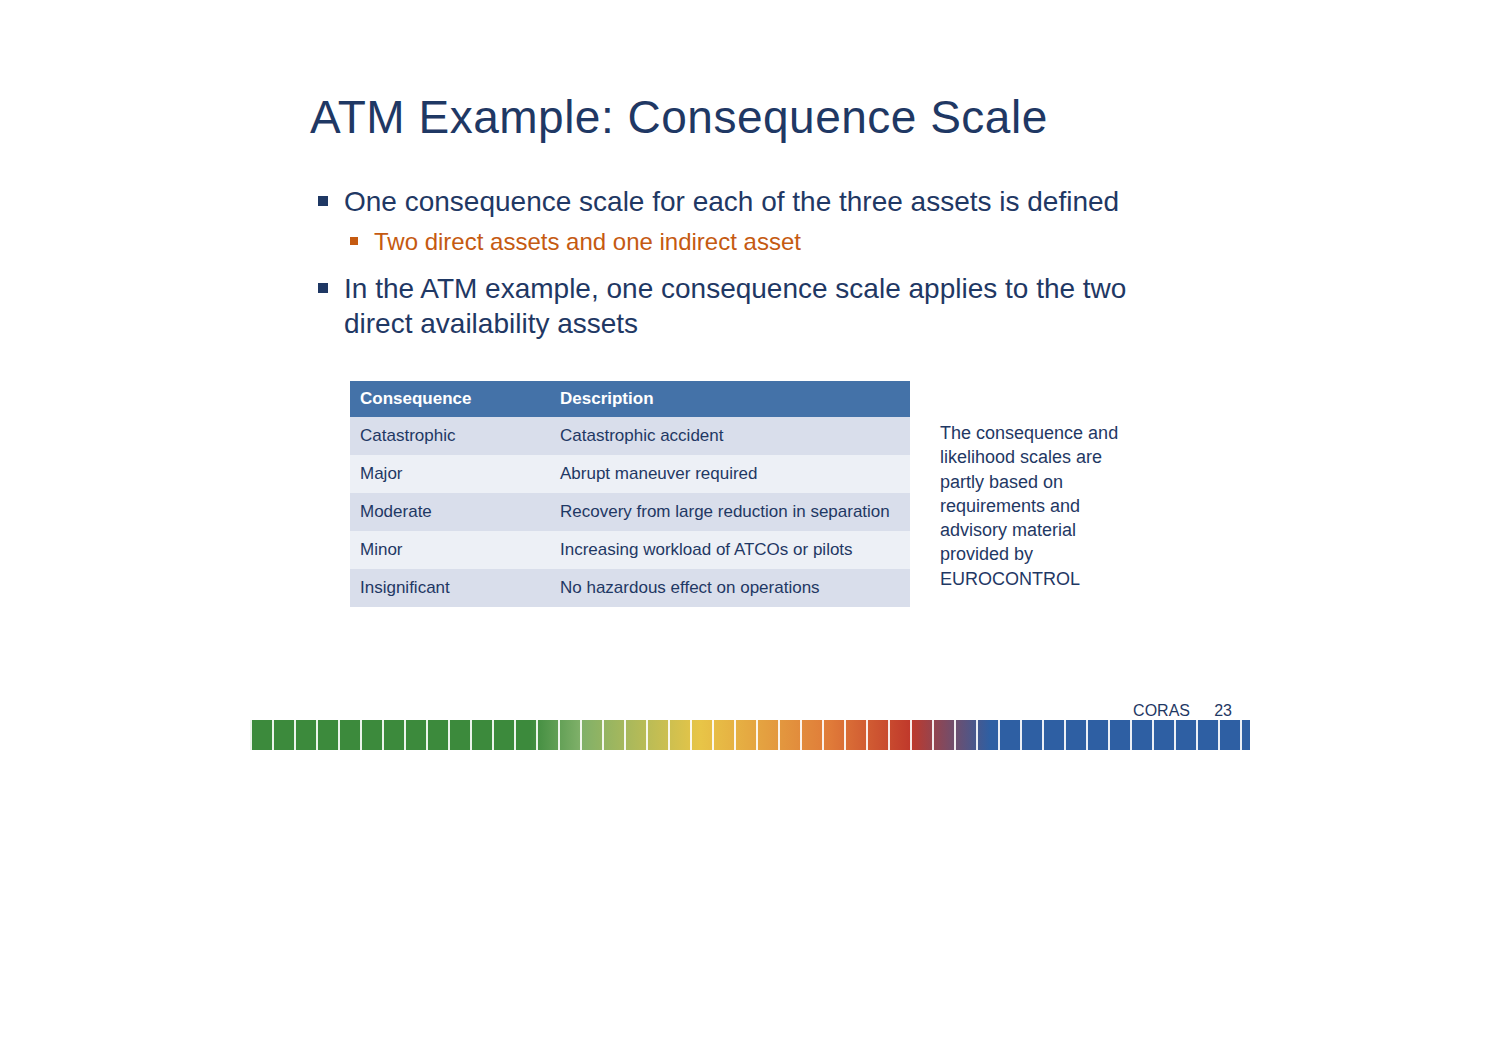ATM Example: Consequence Scale
One consequence scale for each of the three assets is defined
Two direct assets and one indirect asset
In the ATM example, one consequence scale applies to the two direct availability assets
| Consequence | Description |
| --- | --- |
| Catastrophic | Catastrophic accident |
| Major | Abrupt maneuver required |
| Moderate | Recovery from large reduction in separation |
| Minor | Increasing workload of ATCOs or pilots |
| Insignificant | No hazardous effect on operations |
The consequence and likelihood scales are partly based on requirements and advisory material provided by EUROCONTROL
CORAS
23